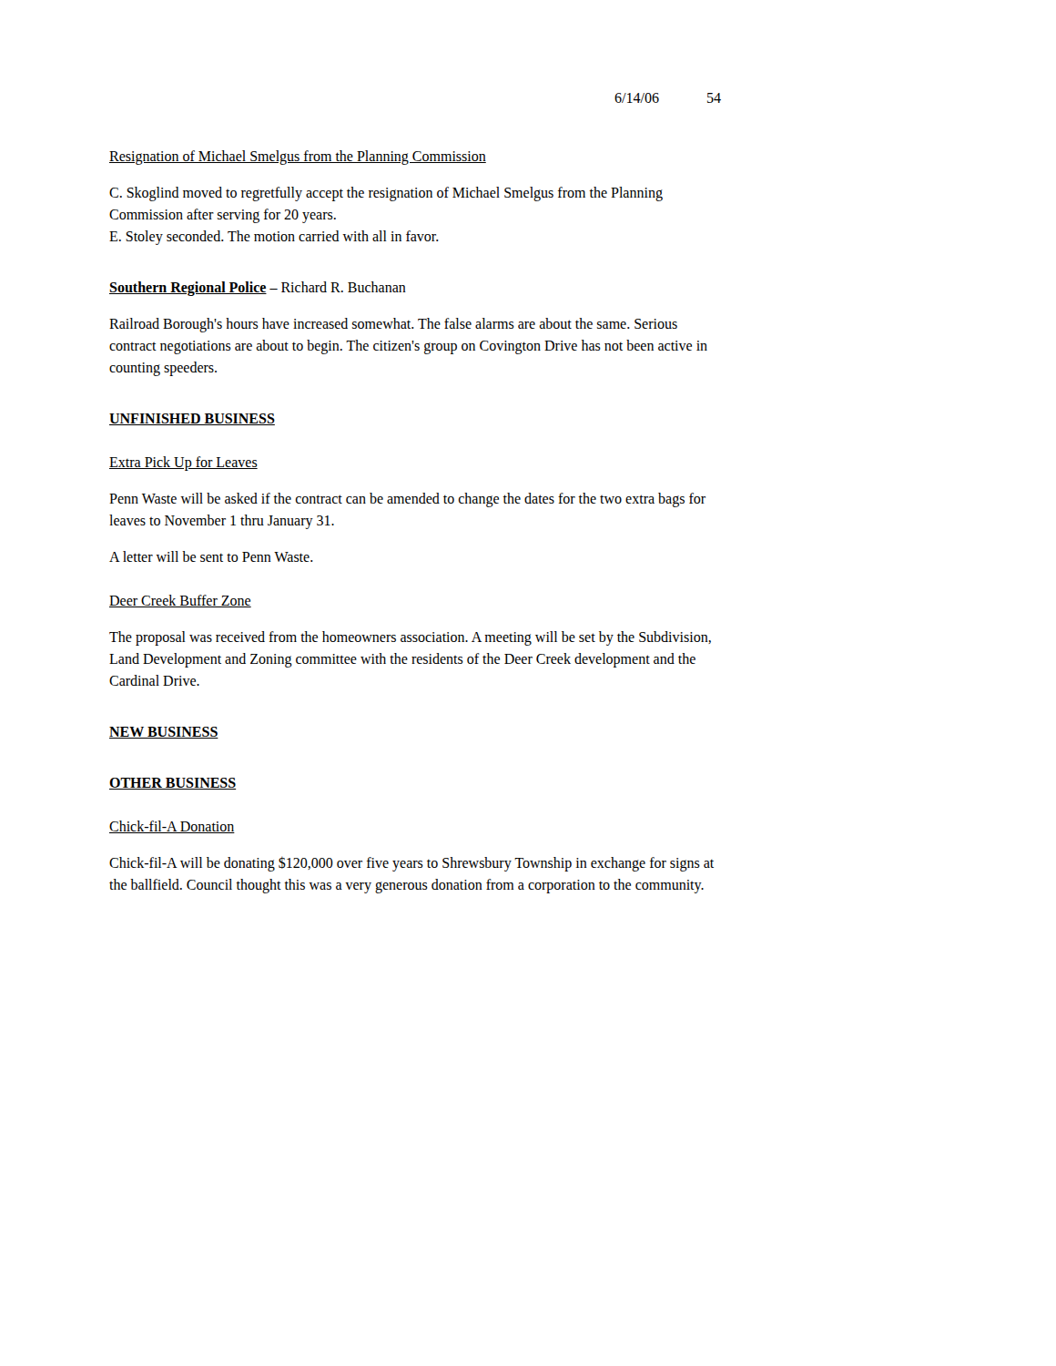6/14/06 54
Resignation of Michael Smelgus from the Planning Commission
C. Skoglind moved to regretfully accept the resignation of Michael Smelgus from the Planning Commission after serving for 20 years.
E. Stoley seconded. The motion carried with all in favor.
Southern Regional Police
– Richard R. Buchanan
Railroad Borough's hours have increased somewhat. The false alarms are about the same. Serious contract negotiations are about to begin. The citizen's group on Covington Drive has not been active in counting speeders.
UNFINISHED BUSINESS
Extra Pick Up for Leaves
Penn Waste will be asked if the contract can be amended to change the dates for the two extra bags for leaves to November 1 thru January 31.
A letter will be sent to Penn Waste.
Deer Creek Buffer Zone
The proposal was received from the homeowners association. A meeting will be set by the Subdivision, Land Development and Zoning committee with the residents of the Deer Creek development and the Cardinal Drive.
NEW BUSINESS
OTHER BUSINESS
Chick-fil-A Donation
Chick-fil-A will be donating $120,000 over five years to Shrewsbury Township in exchange for signs at the ballfield. Council thought this was a very generous donation from a corporation to the community.